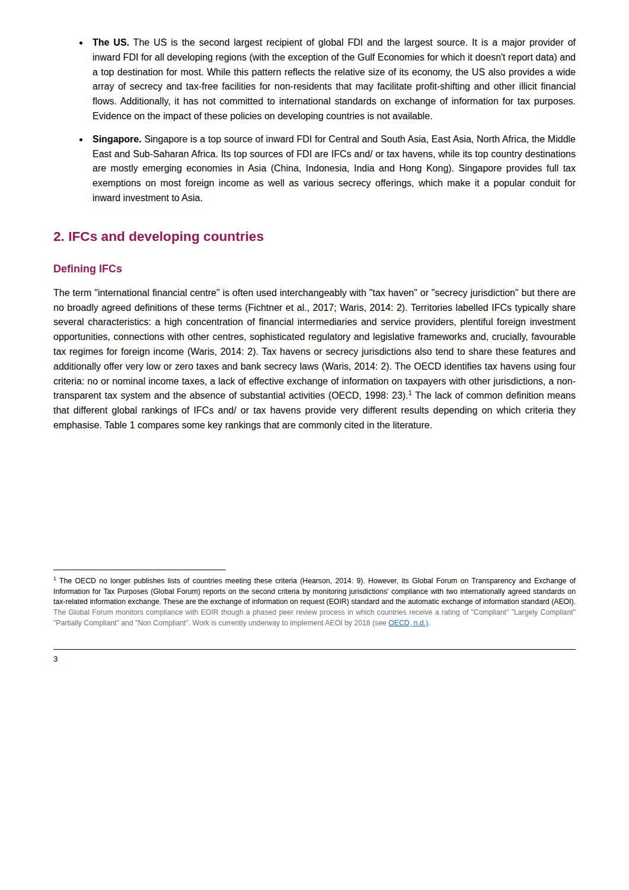The US. The US is the second largest recipient of global FDI and the largest source. It is a major provider of inward FDI for all developing regions (with the exception of the Gulf Economies for which it doesn't report data) and a top destination for most. While this pattern reflects the relative size of its economy, the US also provides a wide array of secrecy and tax-free facilities for non-residents that may facilitate profit-shifting and other illicit financial flows. Additionally, it has not committed to international standards on exchange of information for tax purposes. Evidence on the impact of these policies on developing countries is not available.
Singapore. Singapore is a top source of inward FDI for Central and South Asia, East Asia, North Africa, the Middle East and Sub-Saharan Africa. Its top sources of FDI are IFCs and/ or tax havens, while its top country destinations are mostly emerging economies in Asia (China, Indonesia, India and Hong Kong). Singapore provides full tax exemptions on most foreign income as well as various secrecy offerings, which make it a popular conduit for inward investment to Asia.
2. IFCs and developing countries
Defining IFCs
The term "international financial centre" is often used interchangeably with "tax haven" or "secrecy jurisdiction" but there are no broadly agreed definitions of these terms (Fichtner et al., 2017; Waris, 2014: 2). Territories labelled IFCs typically share several characteristics: a high concentration of financial intermediaries and service providers, plentiful foreign investment opportunities, connections with other centres, sophisticated regulatory and legislative frameworks and, crucially, favourable tax regimes for foreign income (Waris, 2014: 2). Tax havens or secrecy jurisdictions also tend to share these features and additionally offer very low or zero taxes and bank secrecy laws (Waris, 2014: 2). The OECD identifies tax havens using four criteria: no or nominal income taxes, a lack of effective exchange of information on taxpayers with other jurisdictions, a non-transparent tax system and the absence of substantial activities (OECD, 1998: 23).1 The lack of common definition means that different global rankings of IFCs and/ or tax havens provide very different results depending on which criteria they emphasise. Table 1 compares some key rankings that are commonly cited in the literature.
1 The OECD no longer publishes lists of countries meeting these criteria (Hearson, 2014: 9). However, its Global Forum on Transparency and Exchange of Information for Tax Purposes (Global Forum) reports on the second criteria by monitoring jurisdictions' compliance with two internationally agreed standards on tax-related information exchange. These are the exchange of information on request (EOIR) standard and the automatic exchange of information standard (AEOI). The Global Forum monitors compliance with EOIR though a phased peer review process in which countries receive a rating of "Compliant" "Largely Compliant" "Partially Compliant" and "Non Compliant". Work is currently underway to implement AEOI by 2018 (see OECD, n.d.).
3